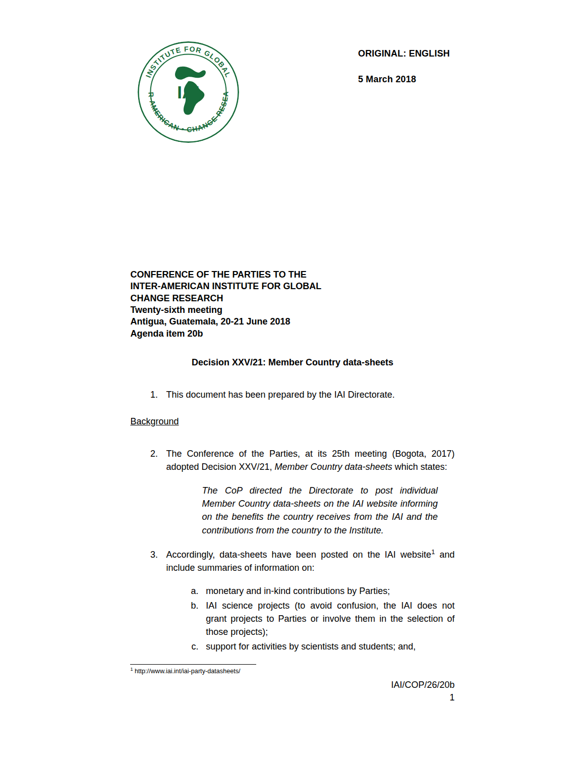ORIGINAL: ENGLISH
5 March 2018
CONFERENCE OF THE PARTIES TO THE
INTER-AMERICAN INSTITUTE FOR GLOBAL
CHANGE RESEARCH
Twenty-sixth meeting
Antigua, Guatemala, 20-21 June 2018
Agenda item 20b
Decision XXV/21: Member Country data-sheets
This document has been prepared by the IAI Directorate.
Background
The Conference of the Parties, at its 25th meeting (Bogota, 2017) adopted Decision XXV/21, Member Country data-sheets which states:
The CoP directed the Directorate to post individual Member Country data-sheets on the IAI website informing on the benefits the country receives from the IAI and the contributions from the country to the Institute.
Accordingly, data-sheets have been posted on the IAI website1 and include summaries of information on:
monetary and in-kind contributions by Parties;
IAI science projects (to avoid confusion, the IAI does not grant projects to Parties or involve them in the selection of those projects);
support for activities by scientists and students; and,
1 http://www.iai.int/iai-party-datasheets/
IAI/COP/26/20b
1